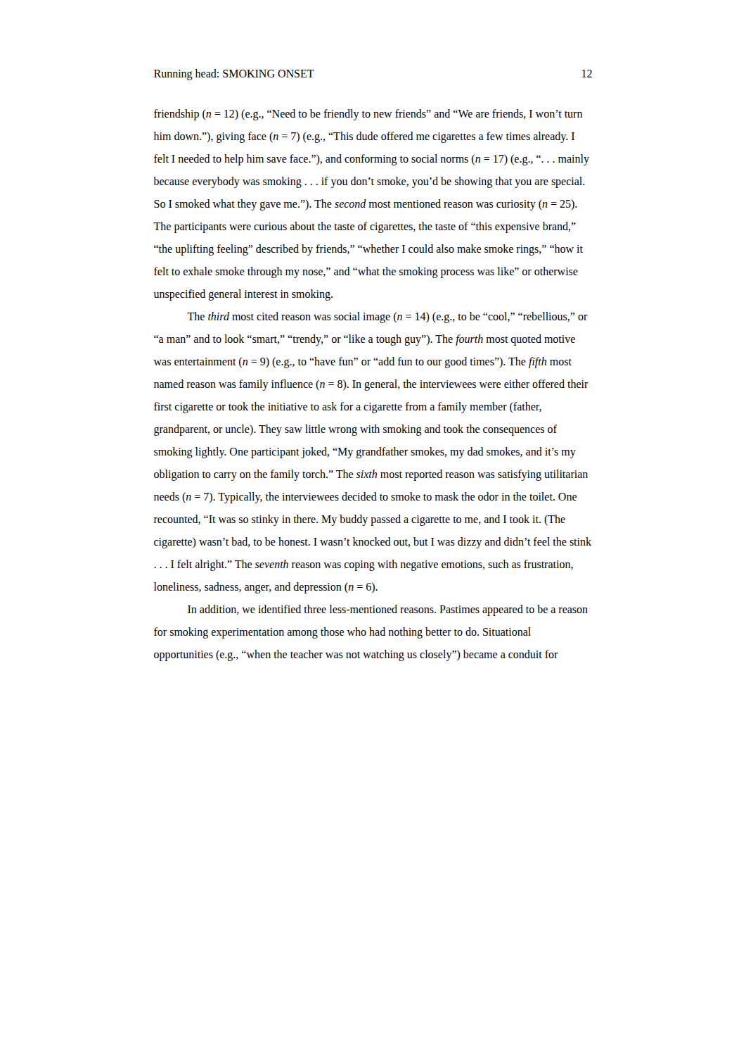Running head: SMOKING ONSET 12
friendship (n = 12) (e.g., “Need to be friendly to new friends” and “We are friends, I won’t turn him down.”), giving face (n = 7) (e.g., “This dude offered me cigarettes a few times already. I felt I needed to help him save face.”), and conforming to social norms (n = 17) (e.g., “. . . mainly because everybody was smoking . . . if you don’t smoke, you’d be showing that you are special. So I smoked what they gave me.”). The second most mentioned reason was curiosity (n = 25). The participants were curious about the taste of cigarettes, the taste of “this expensive brand,” “the uplifting feeling” described by friends,” “whether I could also make smoke rings,” “how it felt to exhale smoke through my nose,” and “what the smoking process was like” or otherwise unspecified general interest in smoking.
The third most cited reason was social image (n = 14) (e.g., to be “cool,” “rebellious,” or “a man” and to look “smart,” “trendy,” or “like a tough guy”). The fourth most quoted motive was entertainment (n = 9) (e.g., to “have fun” or “add fun to our good times”). The fifth most named reason was family influence (n = 8). In general, the interviewees were either offered their first cigarette or took the initiative to ask for a cigarette from a family member (father, grandparent, or uncle). They saw little wrong with smoking and took the consequences of smoking lightly. One participant joked, “My grandfather smokes, my dad smokes, and it’s my obligation to carry on the family torch.” The sixth most reported reason was satisfying utilitarian needs (n = 7). Typically, the interviewees decided to smoke to mask the odor in the toilet. One recounted, “It was so stinky in there. My buddy passed a cigarette to me, and I took it. (The cigarette) wasn’t bad, to be honest. I wasn’t knocked out, but I was dizzy and didn’t feel the stink . . . I felt alright.” The seventh reason was coping with negative emotions, such as frustration, loneliness, sadness, anger, and depression (n = 6).
In addition, we identified three less-mentioned reasons. Pastimes appeared to be a reason for smoking experimentation among those who had nothing better to do. Situational opportunities (e.g., “when the teacher was not watching us closely”) became a conduit for